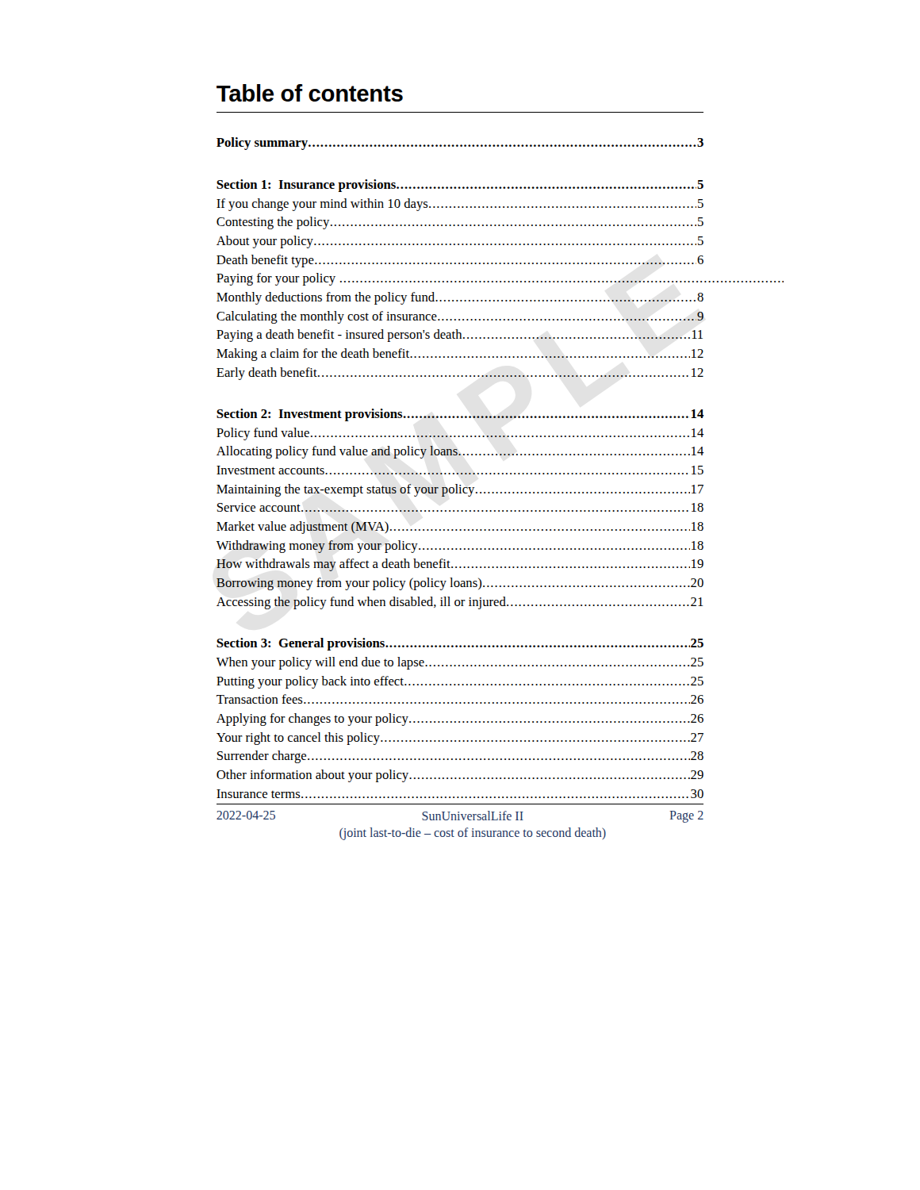SAMPLE
Table of contents
Policy summary ........................................................................................................................... 3
Section 1: Insurance provisions ............................................................................................... 5
If you change your mind within 10 days ....................................................................................... 5
Contesting the policy .............................................................................................................. 5
About your policy ................................................................................................................. 5
Death benefit type ................................................................................................................ 6
Paying for your policy </span ............................................................................................................. 8
Monthly deductions from the policy fund .................................................................................... 8
Calculating the monthly cost of insurance .................................................................................... 9
Paying a death benefit - insured person's death ........................................................................... 11
Making a claim for the death benefit ......................................................................................... 12
Early death benefit .............................................................................................................. 12
Section 2: Investment provisions ............................................................................................. 14
Policy fund value ................................................................................................................. 14
Allocating policy fund value and policy loans ............................................................................. 14
Investment accounts .............................................................................................................. 15
Maintaining the tax-exempt status of your policy ......................................................................... 17
Service account ................................................................................................................... 18
Market value adjustment (MVA) ................................................................................................. 18
Withdrawing money from your policy ......................................................................................... 18
How withdrawals may affect a death benefit .............................................................................. 19
Borrowing money from your policy (policy loans) ......................................................................... 20
Accessing the policy fund when disabled, ill or injured ................................................................. 21
Section 3: General provisions .................................................................................................. 25
When your policy will end due to lapse ....................................................................................... 25
Putting your policy back into effect ........................................................................................... 25
Transaction fees .................................................................................................................. 26
Applying for changes to your policy .......................................................................................... 26
Your right to cancel this policy ............................................................................................... 27
Surrender charge ................................................................................................................. 28
Other information about your policy .......................................................................................... 29
Insurance terms ................................................................................................................... 30
2022-04-25
SunUniversalLife II
(joint last-to-die – cost of insurance to second death)
Page 2